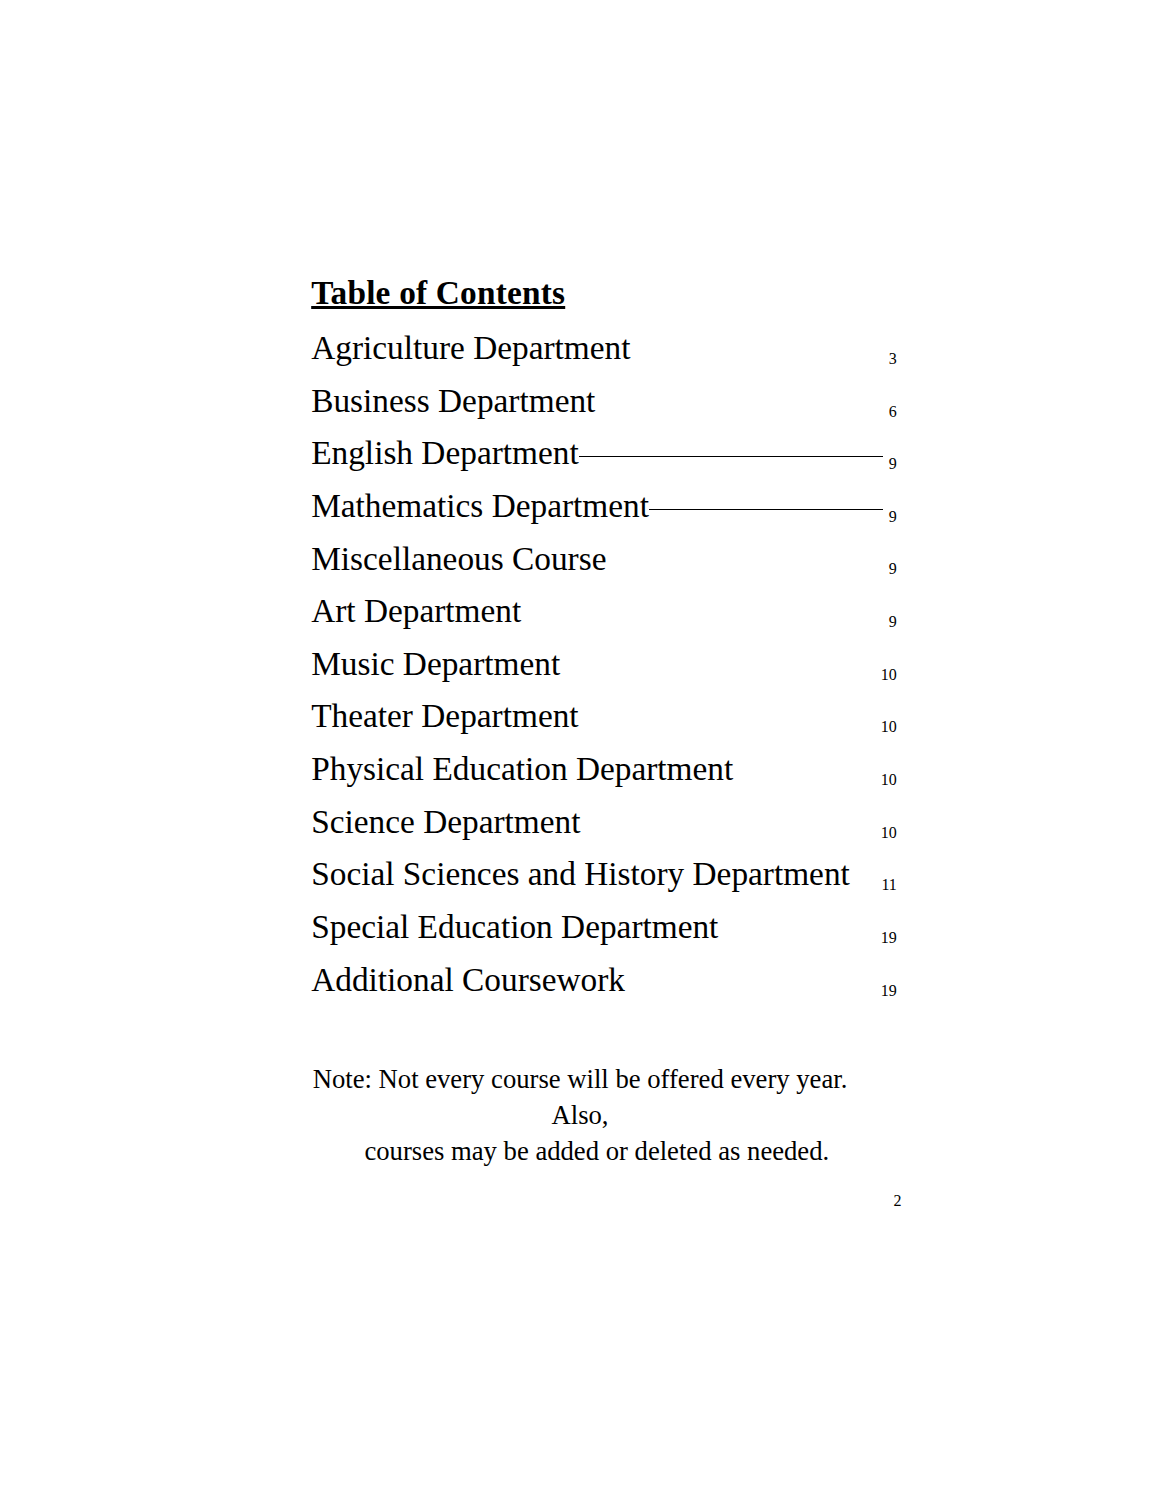Table of Contents
Agriculture Department 3
Business Department 6
English Department 9
Mathematics Department 9
Miscellaneous Course 9
Art Department 9
Music Department 10
Theater Department 10
Physical Education Department 10
Science Department 10
Social Sciences and History Department 11
Special Education Department 19
Additional Coursework 19
Note: Not every course will be offered every year. Also, courses may be added or deleted as needed.
2